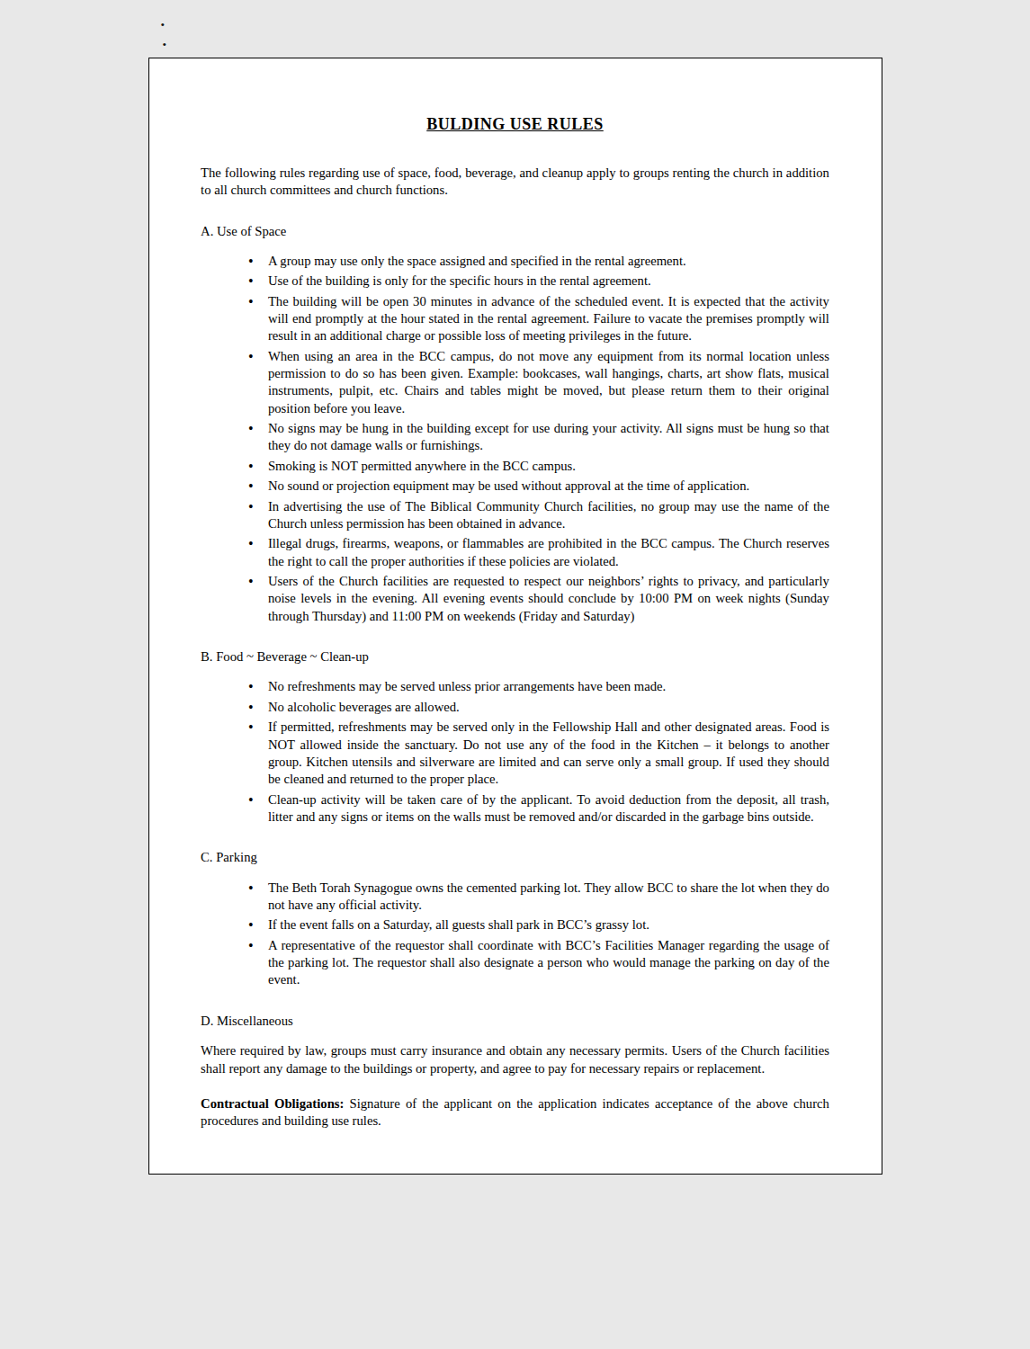• •
BULDING USE RULES
The following rules regarding use of space, food, beverage, and cleanup apply to groups renting the church in addition to all church committees and church functions.
A. Use of Space
A group may use only the space assigned and specified in the rental agreement.
Use of the building is only for the specific hours in the rental agreement.
The building will be open 30 minutes in advance of the scheduled event. It is expected that the activity will end promptly at the hour stated in the rental agreement. Failure to vacate the premises promptly will result in an additional charge or possible loss of meeting privileges in the future.
When using an area in the BCC campus, do not move any equipment from its normal location unless permission to do so has been given. Example: bookcases, wall hangings, charts, art show flats, musical instruments, pulpit, etc. Chairs and tables might be moved, but please return them to their original position before you leave.
No signs may be hung in the building except for use during your activity. All signs must be hung so that they do not damage walls or furnishings.
Smoking is NOT permitted anywhere in the BCC campus.
No sound or projection equipment may be used without approval at the time of application.
In advertising the use of The Biblical Community Church facilities, no group may use the name of the Church unless permission has been obtained in advance.
Illegal drugs, firearms, weapons, or flammables are prohibited in the BCC campus. The Church reserves the right to call the proper authorities if these policies are violated.
Users of the Church facilities are requested to respect our neighbors’ rights to privacy, and particularly noise levels in the evening. All evening events should conclude by 10:00 PM on week nights (Sunday through Thursday) and 11:00 PM on weekends (Friday and Saturday)
B. Food ~ Beverage ~ Clean-up
No refreshments may be served unless prior arrangements have been made.
No alcoholic beverages are allowed.
If permitted, refreshments may be served only in the Fellowship Hall and other designated areas. Food is NOT allowed inside the sanctuary. Do not use any of the food in the Kitchen – it belongs to another group. Kitchen utensils and silverware are limited and can serve only a small group. If used they should be cleaned and returned to the proper place.
Clean-up activity will be taken care of by the applicant. To avoid deduction from the deposit, all trash, litter and any signs or items on the walls must be removed and/or discarded in the garbage bins outside.
C. Parking
The Beth Torah Synagogue owns the cemented parking lot. They allow BCC to share the lot when they do not have any official activity.
If the event falls on a Saturday, all guests shall park in BCC’s grassy lot.
A representative of the requestor shall coordinate with BCC’s Facilities Manager regarding the usage of the parking lot. The requestor shall also designate a person who would manage the parking on day of the event.
D. Miscellaneous
Where required by law, groups must carry insurance and obtain any necessary permits. Users of the Church facilities shall report any damage to the buildings or property, and agree to pay for necessary repairs or replacement.
Contractual Obligations: Signature of the applicant on the application indicates acceptance of the above church procedures and building use rules.